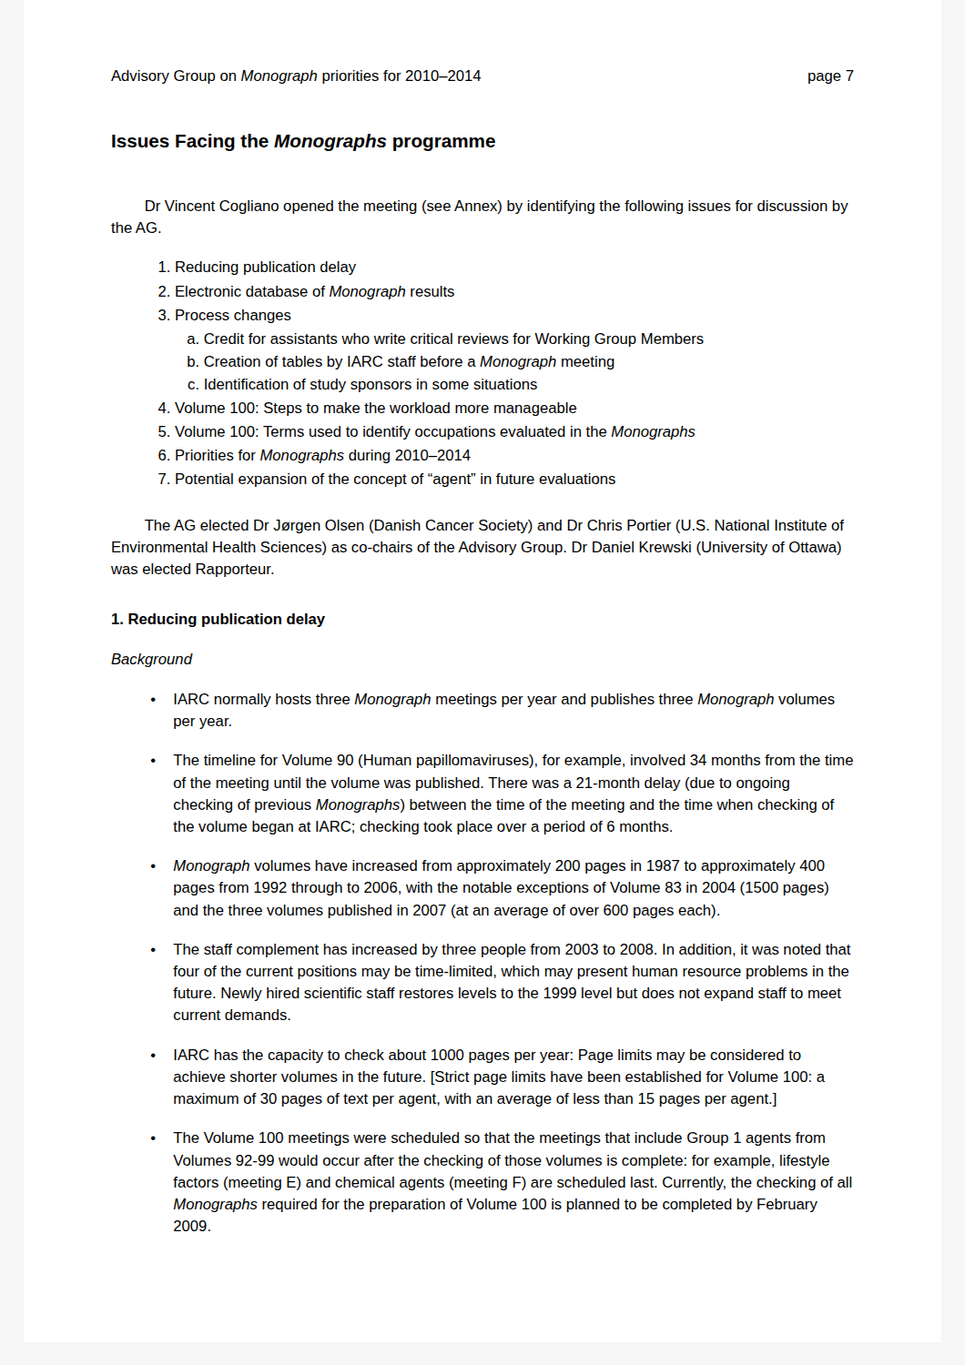Advisory Group on Monograph priorities for 2010–2014 page 7
Issues Facing the Monographs programme
Dr Vincent Cogliano opened the meeting (see Annex) by identifying the following issues for discussion by the AG.
Reducing publication delay
Electronic database of Monograph results
Process changes
Credit for assistants who write critical reviews for Working Group Members
Creation of tables by IARC staff before a Monograph meeting
Identification of study sponsors in some situations
Volume 100: Steps to make the workload more manageable
Volume 100: Terms used to identify occupations evaluated in the Monographs
Priorities for Monographs during 2010–2014
Potential expansion of the concept of “agent” in future evaluations
The AG elected Dr Jørgen Olsen (Danish Cancer Society) and Dr Chris Portier (U.S. National Institute of Environmental Health Sciences) as co-chairs of the Advisory Group. Dr Daniel Krewski (University of Ottawa) was elected Rapporteur.
1. Reducing publication delay
Background
IARC normally hosts three Monograph meetings per year and publishes three Monograph volumes per year.
The timeline for Volume 90 (Human papillomaviruses), for example, involved 34 months from the time of the meeting until the volume was published. There was a 21-month delay (due to ongoing checking of previous Monographs) between the time of the meeting and the time when checking of the volume began at IARC; checking took place over a period of 6 months.
Monograph volumes have increased from approximately 200 pages in 1987 to approximately 400 pages from 1992 through to 2006, with the notable exceptions of Volume 83 in 2004 (1500 pages) and the three volumes published in 2007 (at an average of over 600 pages each).
The staff complement has increased by three people from 2003 to 2008. In addition, it was noted that four of the current positions may be time-limited, which may present human resource problems in the future. Newly hired scientific staff restores levels to the 1999 level but does not expand staff to meet current demands.
IARC has the capacity to check about 1000 pages per year: Page limits may be considered to achieve shorter volumes in the future. [Strict page limits have been established for Volume 100: a maximum of 30 pages of text per agent, with an average of less than 15 pages per agent.]
The Volume 100 meetings were scheduled so that the meetings that include Group 1 agents from Volumes 92-99 would occur after the checking of those volumes is complete: for example, lifestyle factors (meeting E) and chemical agents (meeting F) are scheduled last. Currently, the checking of all Monographs required for the preparation of Volume 100 is planned to be completed by February 2009.